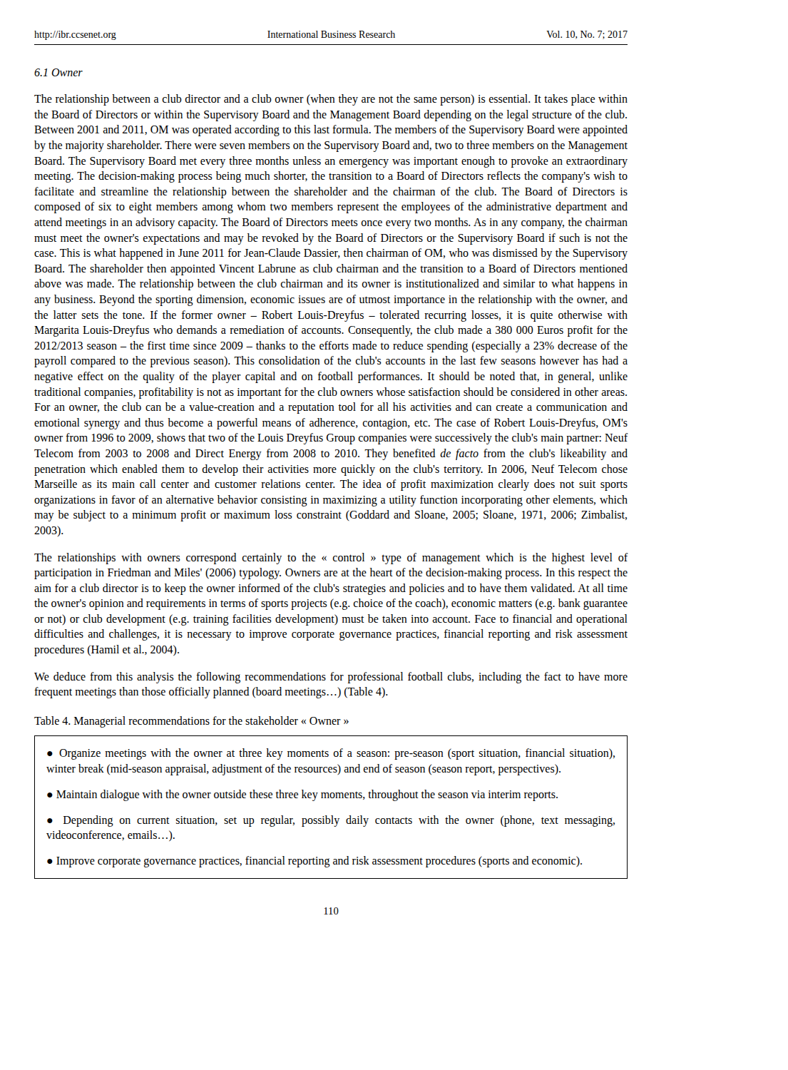http://ibr.ccsenet.org International Business Research Vol. 10, No. 7; 2017
6.1 Owner
The relationship between a club director and a club owner (when they are not the same person) is essential. It takes place within the Board of Directors or within the Supervisory Board and the Management Board depending on the legal structure of the club. Between 2001 and 2011, OM was operated according to this last formula. The members of the Supervisory Board were appointed by the majority shareholder. There were seven members on the Supervisory Board and, two to three members on the Management Board. The Supervisory Board met every three months unless an emergency was important enough to provoke an extraordinary meeting. The decision-making process being much shorter, the transition to a Board of Directors reflects the company's wish to facilitate and streamline the relationship between the shareholder and the chairman of the club. The Board of Directors is composed of six to eight members among whom two members represent the employees of the administrative department and attend meetings in an advisory capacity. The Board of Directors meets once every two months. As in any company, the chairman must meet the owner's expectations and may be revoked by the Board of Directors or the Supervisory Board if such is not the case. This is what happened in June 2011 for Jean-Claude Dassier, then chairman of OM, who was dismissed by the Supervisory Board. The shareholder then appointed Vincent Labrune as club chairman and the transition to a Board of Directors mentioned above was made. The relationship between the club chairman and its owner is institutionalized and similar to what happens in any business. Beyond the sporting dimension, economic issues are of utmost importance in the relationship with the owner, and the latter sets the tone. If the former owner – Robert Louis-Dreyfus – tolerated recurring losses, it is quite otherwise with Margarita Louis-Dreyfus who demands a remediation of accounts. Consequently, the club made a 380 000 Euros profit for the 2012/2013 season – the first time since 2009 – thanks to the efforts made to reduce spending (especially a 23% decrease of the payroll compared to the previous season). This consolidation of the club's accounts in the last few seasons however has had a negative effect on the quality of the player capital and on football performances. It should be noted that, in general, unlike traditional companies, profitability is not as important for the club owners whose satisfaction should be considered in other areas. For an owner, the club can be a value-creation and a reputation tool for all his activities and can create a communication and emotional synergy and thus become a powerful means of adherence, contagion, etc. The case of Robert Louis-Dreyfus, OM's owner from 1996 to 2009, shows that two of the Louis Dreyfus Group companies were successively the club's main partner: Neuf Telecom from 2003 to 2008 and Direct Energy from 2008 to 2010. They benefited de facto from the club's likeability and penetration which enabled them to develop their activities more quickly on the club's territory. In 2006, Neuf Telecom chose Marseille as its main call center and customer relations center. The idea of profit maximization clearly does not suit sports organizations in favor of an alternative behavior consisting in maximizing a utility function incorporating other elements, which may be subject to a minimum profit or maximum loss constraint (Goddard and Sloane, 2005; Sloane, 1971, 2006; Zimbalist, 2003).
The relationships with owners correspond certainly to the « control » type of management which is the highest level of participation in Friedman and Miles' (2006) typology. Owners are at the heart of the decision-making process. In this respect the aim for a club director is to keep the owner informed of the club's strategies and policies and to have them validated. At all time the owner's opinion and requirements in terms of sports projects (e.g. choice of the coach), economic matters (e.g. bank guarantee or not) or club development (e.g. training facilities development) must be taken into account. Face to financial and operational difficulties and challenges, it is necessary to improve corporate governance practices, financial reporting and risk assessment procedures (Hamil et al., 2004).
We deduce from this analysis the following recommendations for professional football clubs, including the fact to have more frequent meetings than those officially planned (board meetings…) (Table 4).
Table 4. Managerial recommendations for the stakeholder « Owner »
● Organize meetings with the owner at three key moments of a season: pre-season (sport situation, financial situation), winter break (mid-season appraisal, adjustment of the resources) and end of season (season report, perspectives).
● Maintain dialogue with the owner outside these three key moments, throughout the season via interim reports.
● Depending on current situation, set up regular, possibly daily contacts with the owner (phone, text messaging, videoconference, emails…).
● Improve corporate governance practices, financial reporting and risk assessment procedures (sports and economic).
110